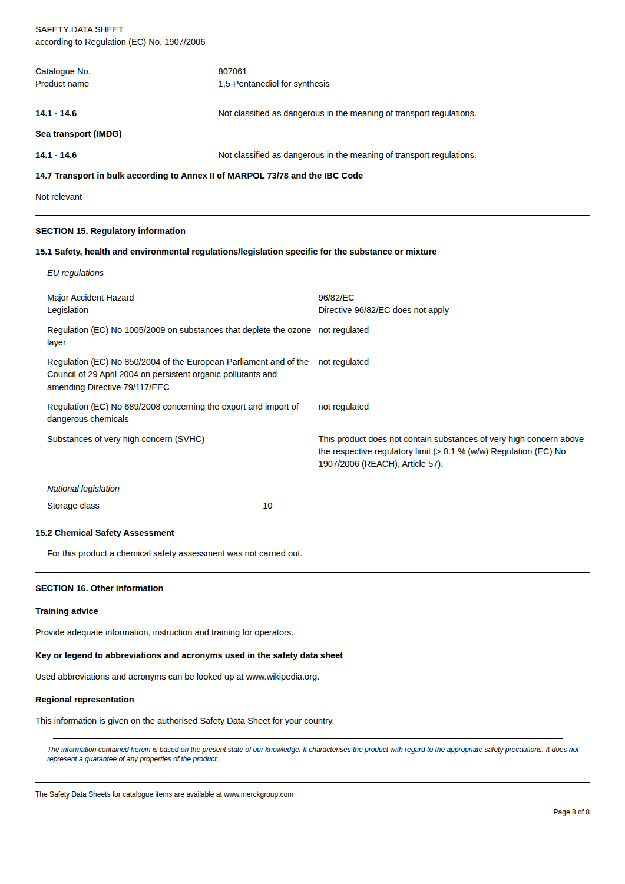SAFETY DATA SHEET
according to Regulation (EC) No. 1907/2006
| Catalogue No. | 807061 |
| Product name | 1,5-Pentanediol for synthesis |
14.1 - 14.6
Not classified as dangerous in the meaning of transport regulations.
Sea transport (IMDG)
14.1 - 14.6
Not classified as dangerous in the meaning of transport regulations.
14.7 Transport in bulk according to Annex II of MARPOL 73/78 and the IBC Code
Not relevant
SECTION 15. Regulatory information
15.1 Safety, health and environmental regulations/legislation specific for the substance or mixture
EU regulations
| Major Accident Hazard Legislation | 96/82/EC Directive 96/82/EC does not apply |
| Regulation (EC) No 1005/2009 on substances that deplete the ozone layer | not regulated |
| Regulation (EC) No 850/2004 of the European Parliament and of the Council of 29 April 2004 on persistent organic pollutants and amending Directive 79/117/EEC | not regulated |
| Regulation (EC) No 689/2008 concerning the export and import of dangerous chemicals | not regulated |
| Substances of very high concern (SVHC) | This product does not contain substances of very high concern above the respective regulatory limit (> 0.1 % (w/w) Regulation (EC) No 1907/2006 (REACH), Article 57). |
National legislation
| Storage class | 10 |
15.2 Chemical Safety Assessment
For this product a chemical safety assessment was not carried out.
SECTION 16. Other information
Training advice
Provide adequate information, instruction and training for operators.
Key or legend to abbreviations and acronyms used in the safety data sheet
Used abbreviations and acronyms can be looked up at www.wikipedia.org.
Regional representation
This information is given on the authorised Safety Data Sheet for your country.
The information contained herein is based on the present state of our knowledge. It characterises the product with regard to the appropriate safety precautions. It does not represent a guarantee of any properties of the product.
The Safety Data Sheets for catalogue items are available at www.merckgroup.com
Page 8 of 8